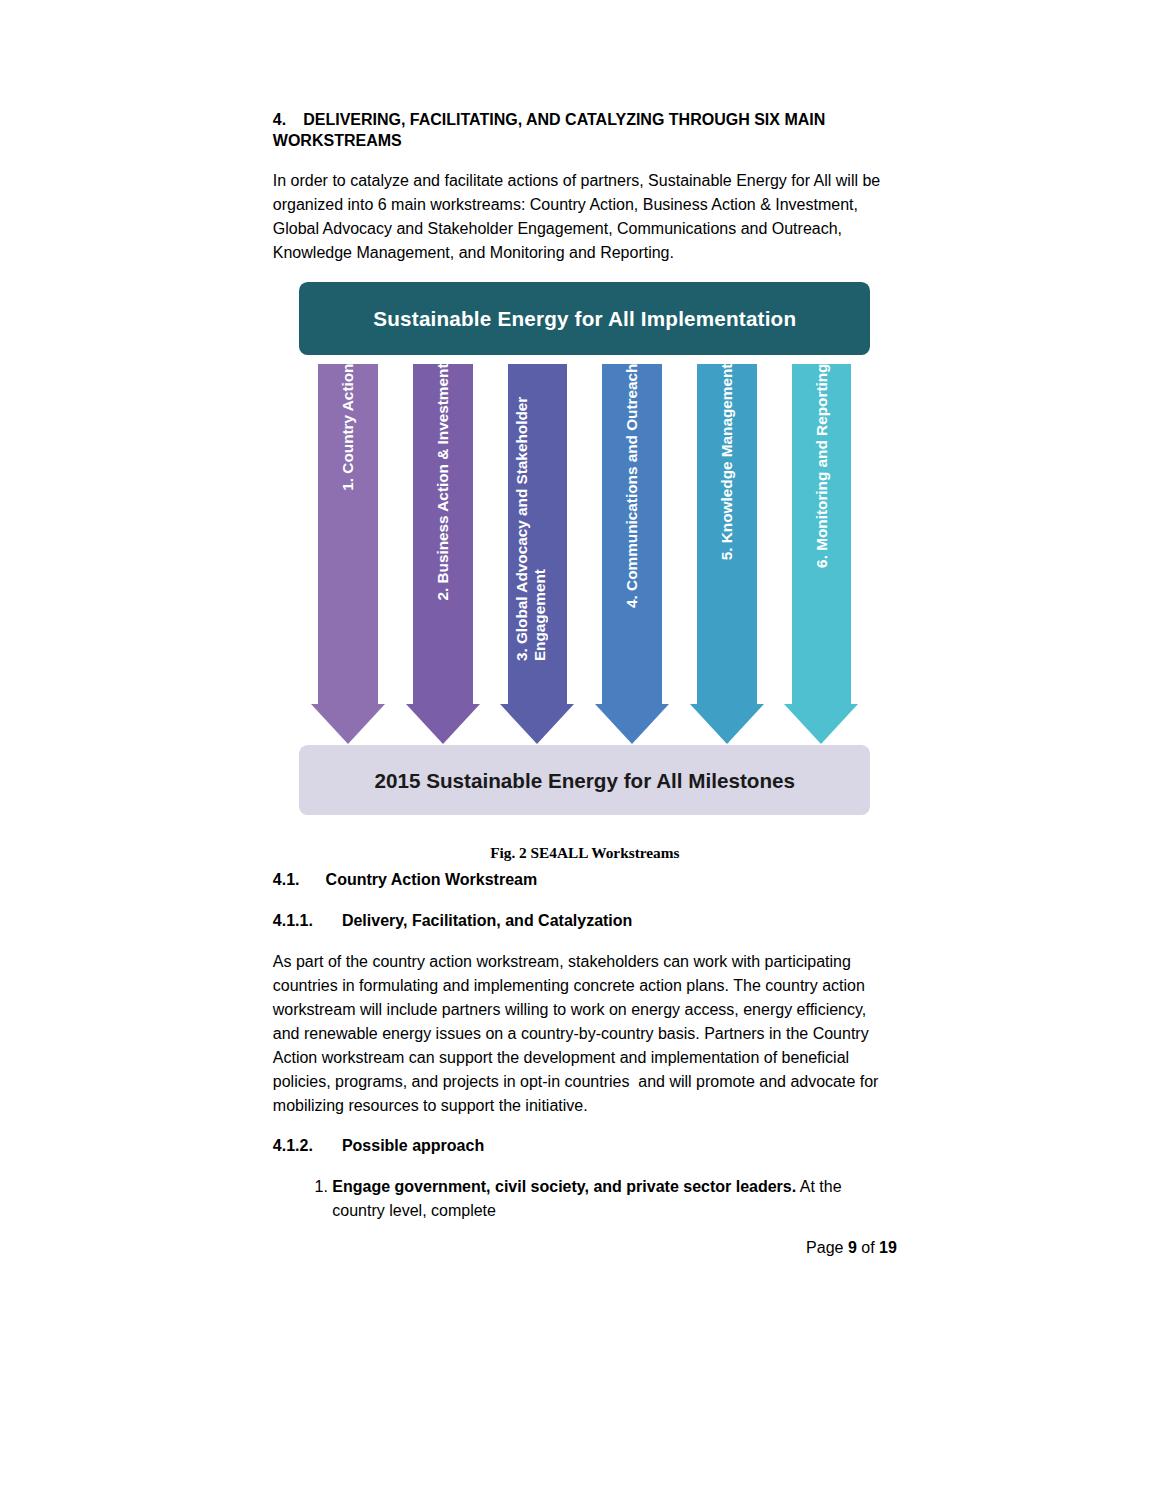4. DELIVERING, FACILITATING, AND CATALYZING THROUGH SIX MAIN WORKSTREAMS
In order to catalyze and facilitate actions of partners, Sustainable Energy for All will be organized into 6 main workstreams: Country Action, Business Action & Investment, Global Advocacy and Stakeholder Engagement, Communications and Outreach, Knowledge Management, and Monitoring and Reporting.
Sustainable Energy for All Implementation
1. Country Action
2. Business Action & Investment
3. Global Advocacy and Stakeholder Engagement
4. Communications and Outreach
5. Knowledge Management
6. Monitoring and Reporting
2015 Sustainable Energy for All Milestones
Fig. 2 SE4ALL Workstreams
4.1. Country Action Workstream
4.1.1. Delivery, Facilitation, and Catalyzation
As part of the country action workstream, stakeholders can work with participating countries in formulating and implementing concrete action plans. The country action workstream will include partners willing to work on energy access, energy efficiency, and renewable energy issues on a country-by-country basis. Partners in the Country Action workstream can support the development and implementation of beneficial policies, programs, and projects in opt-in countries and will promote and advocate for mobilizing resources to support the initiative.
4.1.2. Possible approach
Engage government, civil society, and private sector leaders. At the country level, complete
Page 9 of 19